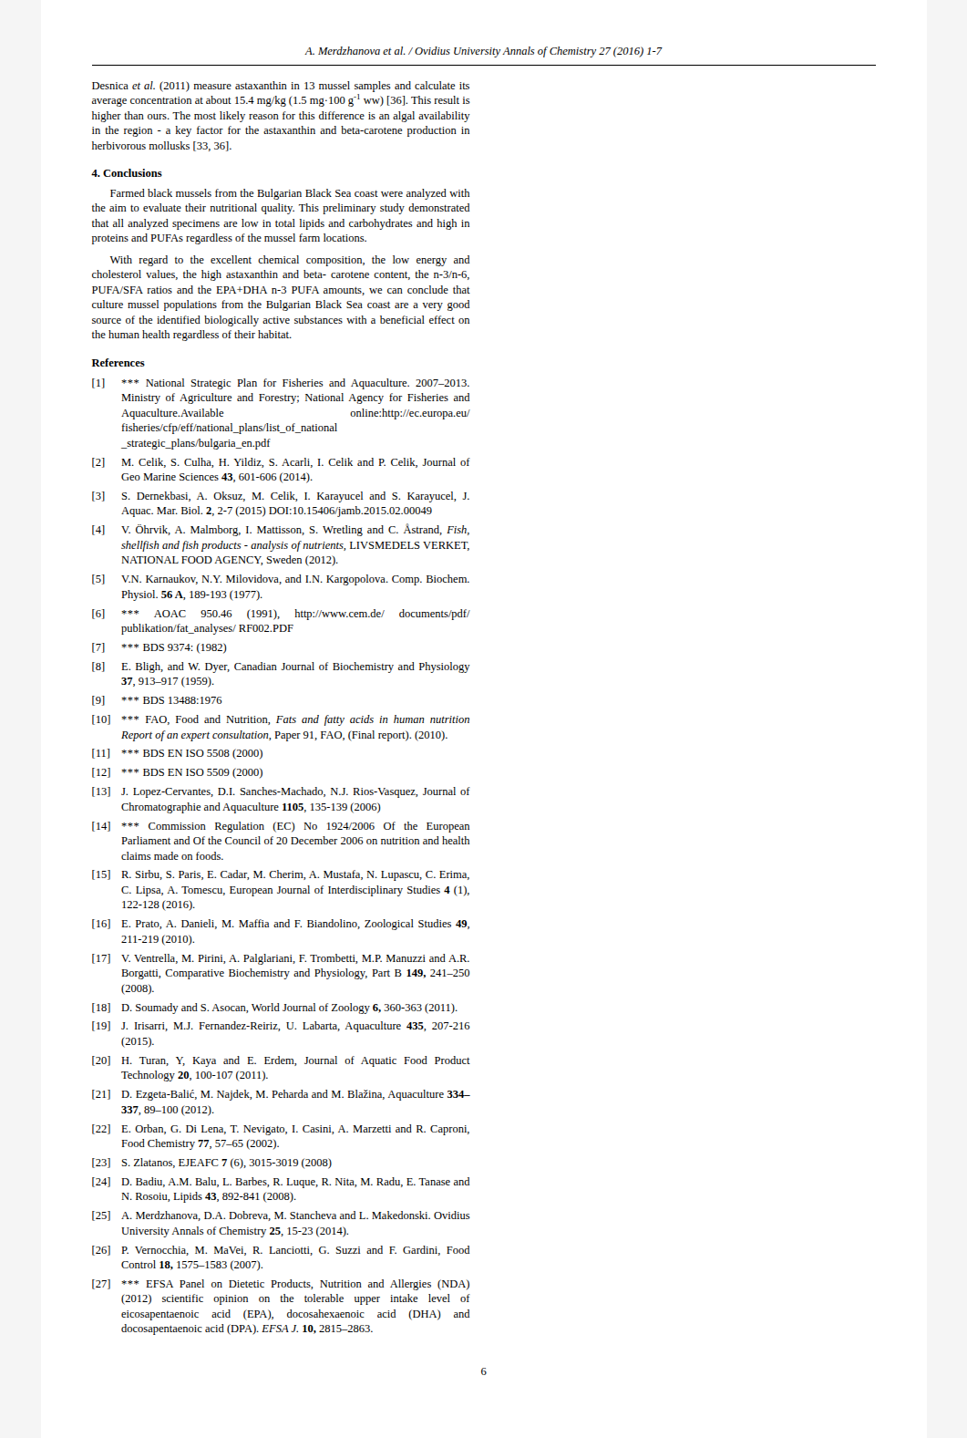A. Merdzhanova et al. / Ovidius University Annals of Chemistry 27 (2016) 1-7
Desnica et al. (2011) measure astaxanthin in 13 mussel samples and calculate its average concentration at about 15.4 mg/kg (1.5 mg·100 g-1 ww) [36]. This result is higher than ours. The most likely reason for this difference is an algal availability in the region - a key factor for the astaxanthin and beta-carotene production in herbivorous mollusks [33, 36].
4. Conclusions
Farmed black mussels from the Bulgarian Black Sea coast were analyzed with the aim to evaluate their nutritional quality. This preliminary study demonstrated that all analyzed specimens are low in total lipids and carbohydrates and high in proteins and PUFAs regardless of the mussel farm locations.
With regard to the excellent chemical composition, the low energy and cholesterol values, the high astaxanthin and beta- carotene content, the n-3/n-6, PUFA/SFA ratios and the EPA+DHA n-3 PUFA amounts, we can conclude that culture mussel populations from the Bulgarian Black Sea coast are a very good source of the identified biologically active substances with a beneficial effect on the human health regardless of their habitat.
References
[1]*** National Strategic Plan for Fisheries and Aquaculture. 2007–2013. Ministry of Agriculture and Forestry; National Agency for Fisheries and Aquaculture.Available online:http://ec.europa.eu/ fisheries/cfp/eff/national_plans/list_of_national _strategic_plans/bulgaria_en.pdf
[2] M. Celik, S. Culha, H. Yildiz, S. Acarli, I. Celik and P. Celik, Journal of Geo Marine Sciences 43, 601-606 (2014).
[3] S. Dernekbasi, A. Oksuz, M. Celik, I. Karayucel and S. Karayucel, J. Aquac. Mar. Biol. 2, 2-7 (2015) DOI:10.15406/jamb.2015.02.00049
[4] V. Öhrvik, A. Malmborg, I. Mattisson, S. Wretling and C. Åstrand, Fish, shellfish and fish products - analysis of nutrients, LIVSMEDELS VERKET, NATIONAL FOOD AGENCY, Sweden (2012).
[5] V.N. Karnaukov, N.Y. Milovidova, and I.N. Kargopolova. Comp. Biochem. Physiol. 56 A, 189-193 (1977).
[6]*** AOAC 950.46 (1991), http://www.cem.de/ documents/pdf/ publikation/fat_analyses/ RF002.PDF
[7]*** BDS 9374: (1982)
[8] E. Bligh, and W. Dyer, Canadian Journal of Biochemistry and Physiology 37, 913–917 (1959).
[9]*** BDS 13488:1976
[10]*** FAO, Food and Nutrition, Fats and fatty acids in human nutrition Report of an expert consultation, Paper 91, FAO, (Final report). (2010).
[11]*** BDS EN ISO 5508 (2000)
[12]*** BDS EN ISO 5509 (2000)
[13] J. Lopez-Cervantes, D.I. Sanches-Machado, N.J. Rios-Vasquez, Journal of Chromatographie and Aquaculture 1105, 135-139 (2006)
[14]*** Commission Regulation (EC) No 1924/2006 Of the European Parliament and Of the Council of 20 December 2006 on nutrition and health claims made on foods.
[15] R. Sirbu, S. Paris, E. Cadar, M. Cherim, A. Mustafa, N. Lupascu, C. Erima, C. Lipsa, A. Tomescu, European Journal of Interdisciplinary Studies 4 (1), 122-128 (2016).
[16] E. Prato, A. Danieli, M. Maffia and F. Biandolino, Zoological Studies 49, 211-219 (2010).
[17] V. Ventrella, M. Pirini, A. Palglariani, F. Trombetti, M.P. Manuzzi and A.R. Borgatti, Comparative Biochemistry and Physiology, Part B 149, 241–250 (2008).
[18] D. Soumady and S. Asocan, World Journal of Zoology 6, 360-363 (2011).
[19] J. Irisarri, M.J. Fernandez-Reiriz, U. Labarta, Aquaculture 435, 207-216 (2015).
[20] H. Turan, Y, Kaya and E. Erdem, Journal of Aquatic Food Product Technology 20, 100-107 (2011).
[21] D. Ezgeta-Balić, M. Najdek, M. Peharda and M. Blažina, Aquaculture 334–337, 89–100 (2012).
[22] E. Orban, G. Di Lena, T. Nevigato, I. Casini, A. Marzetti and R. Caproni, Food Chemistry 77, 57–65 (2002).
[23] S. Zlatanos, EJEAFC 7 (6), 3015-3019 (2008)
[24] D. Badiu, A.M. Balu, L. Barbes, R. Luque, R. Nita, M. Radu, E. Tanase and N. Rosoiu, Lipids 43, 892-841 (2008).
[25] A. Merdzhanova, D.A. Dobreva, M. Stancheva and L. Makedonski. Ovidius University Annals of Chemistry 25, 15-23 (2014).
[26] P. Vernocchia, M. MaVei, R. Lanciotti, G. Suzzi and F. Gardini, Food Control 18, 1575–1583 (2007).
[27]*** EFSA Panel on Dietetic Products, Nutrition and Allergies (NDA) (2012) scientific opinion on the tolerable upper intake level of eicosapentaenoic acid (EPA), docosahexaenoic acid (DHA) and docosapentaenoic acid (DPA). EFSA J. 10, 2815–2863.
6